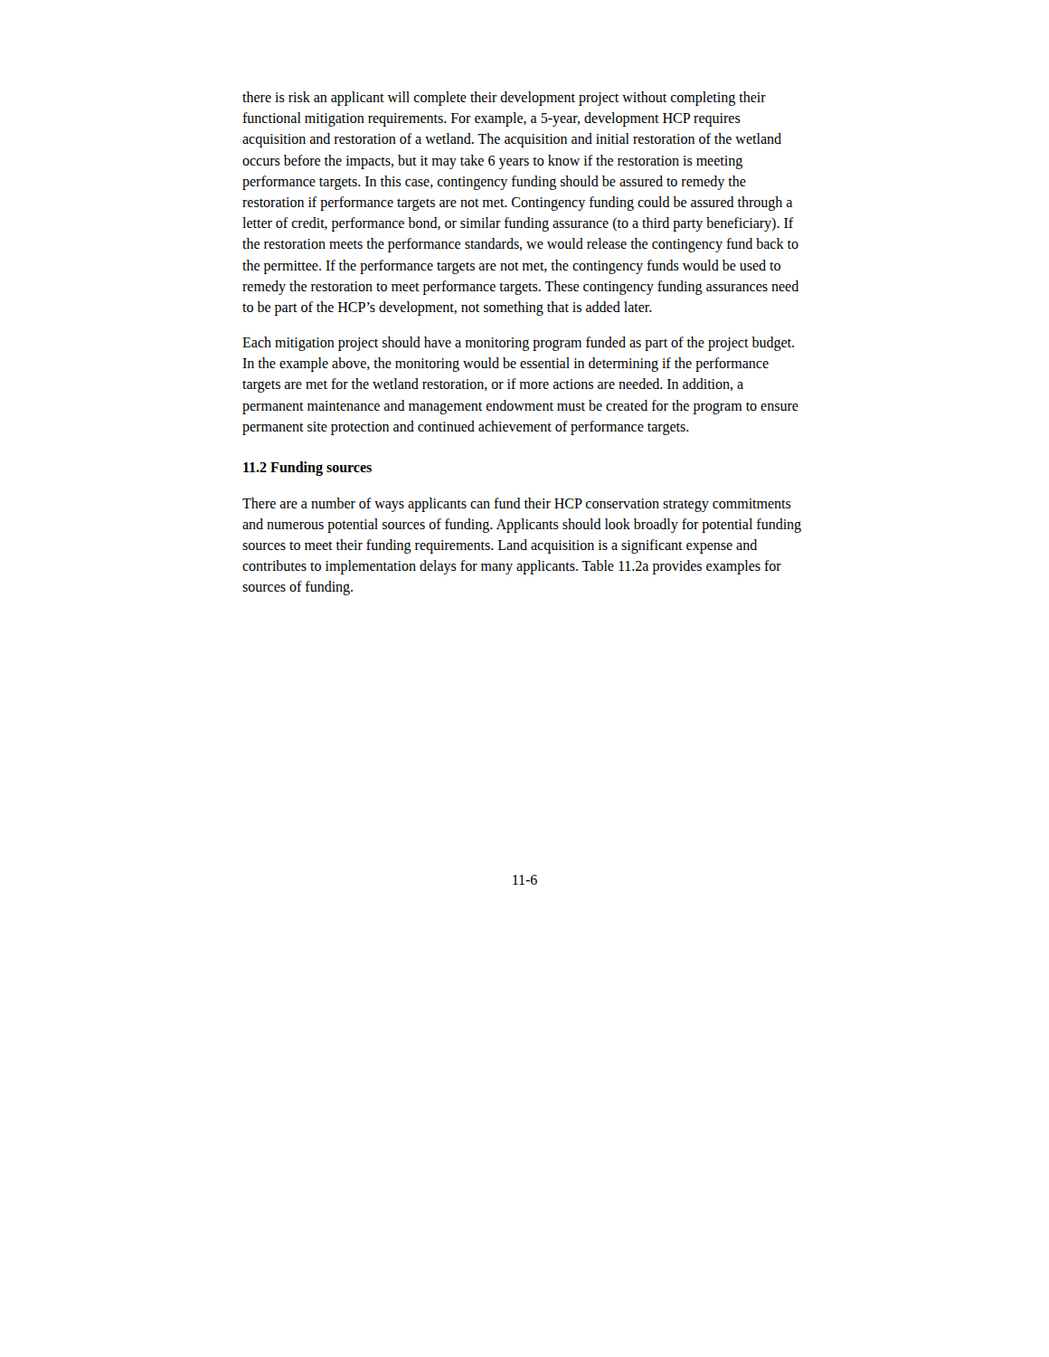there is risk an applicant will complete their development project without completing their functional mitigation requirements. For example, a 5-year, development HCP requires acquisition and restoration of a wetland. The acquisition and initial restoration of the wetland occurs before the impacts, but it may take 6 years to know if the restoration is meeting performance targets. In this case, contingency funding should be assured to remedy the restoration if performance targets are not met. Contingency funding could be assured through a letter of credit, performance bond, or similar funding assurance (to a third party beneficiary). If the restoration meets the performance standards, we would release the contingency fund back to the permittee. If the performance targets are not met, the contingency funds would be used to remedy the restoration to meet performance targets. These contingency funding assurances need to be part of the HCP’s development, not something that is added later.
Each mitigation project should have a monitoring program funded as part of the project budget. In the example above, the monitoring would be essential in determining if the performance targets are met for the wetland restoration, or if more actions are needed. In addition, a permanent maintenance and management endowment must be created for the program to ensure permanent site protection and continued achievement of performance targets.
11.2 Funding sources
There are a number of ways applicants can fund their HCP conservation strategy commitments and numerous potential sources of funding. Applicants should look broadly for potential funding sources to meet their funding requirements. Land acquisition is a significant expense and contributes to implementation delays for many applicants. Table 11.2a provides examples for sources of funding.
11-6